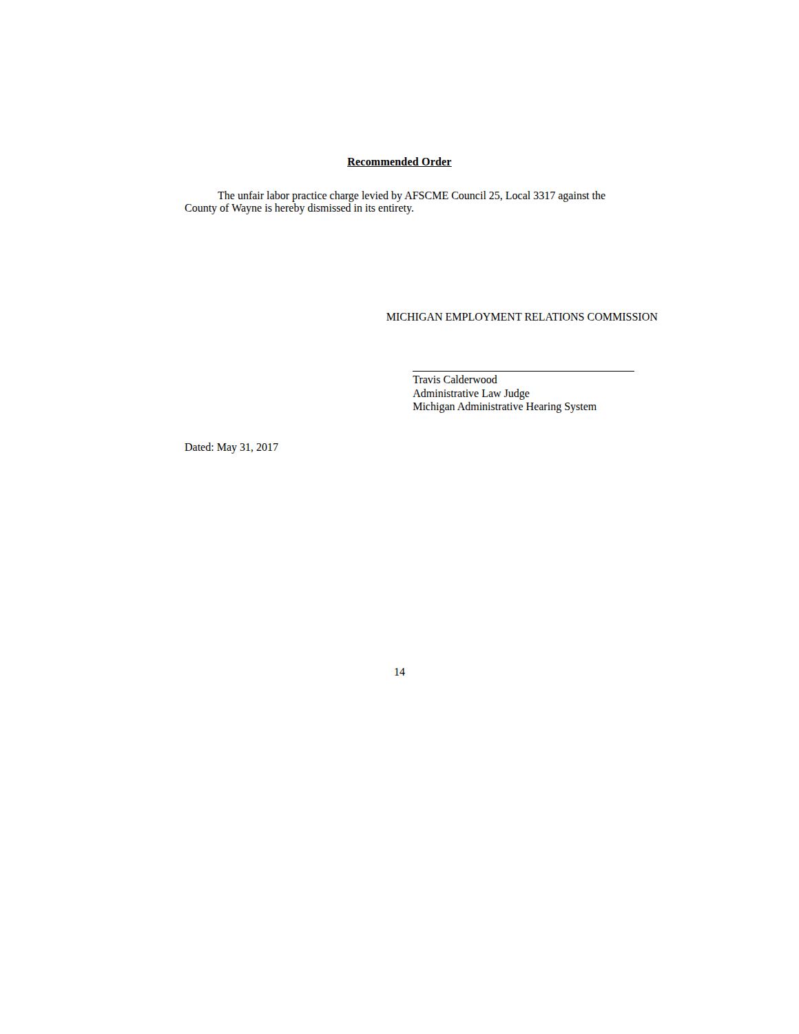Recommended Order
The unfair labor practice charge levied by AFSCME Council 25, Local 3317 against the County of Wayne is hereby dismissed in its entirety.
MICHIGAN EMPLOYMENT RELATIONS COMMISSION
Travis Calderwood
Administrative Law Judge
Michigan Administrative Hearing System
Dated: May 31, 2017
14